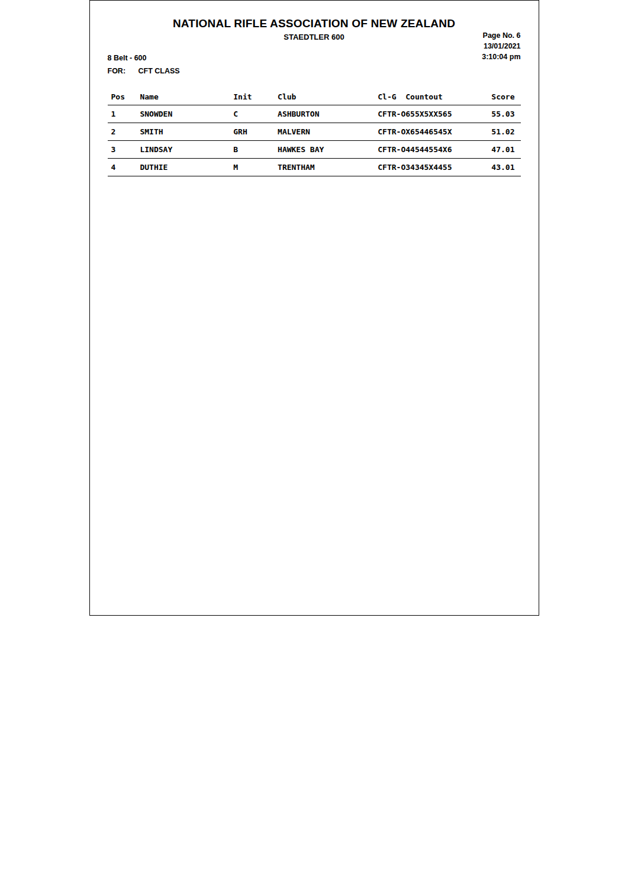Page No. 6
13/01/2021
3:10:04 pm
NATIONAL RIFLE ASSOCIATION OF NEW ZEALAND
STAEDTLER 600
8 Belt - 600
FOR: CFT CLASS
| Pos | Name | Init | Club | Cl-G Countout | Score |
| --- | --- | --- | --- | --- | --- |
| 1 | SNOWDEN | C | ASHBURTON | CFTR-O655X5XX565 | 55.03 |
| 2 | SMITH | GRH | MALVERN | CFTR-OX65446545X | 51.02 |
| 3 | LINDSAY | B | HAWKES BAY | CFTR-O44544554X6 | 47.01 |
| 4 | DUTHIE | M | TRENTHAM | CFTR-O34345X4455 | 43.01 |